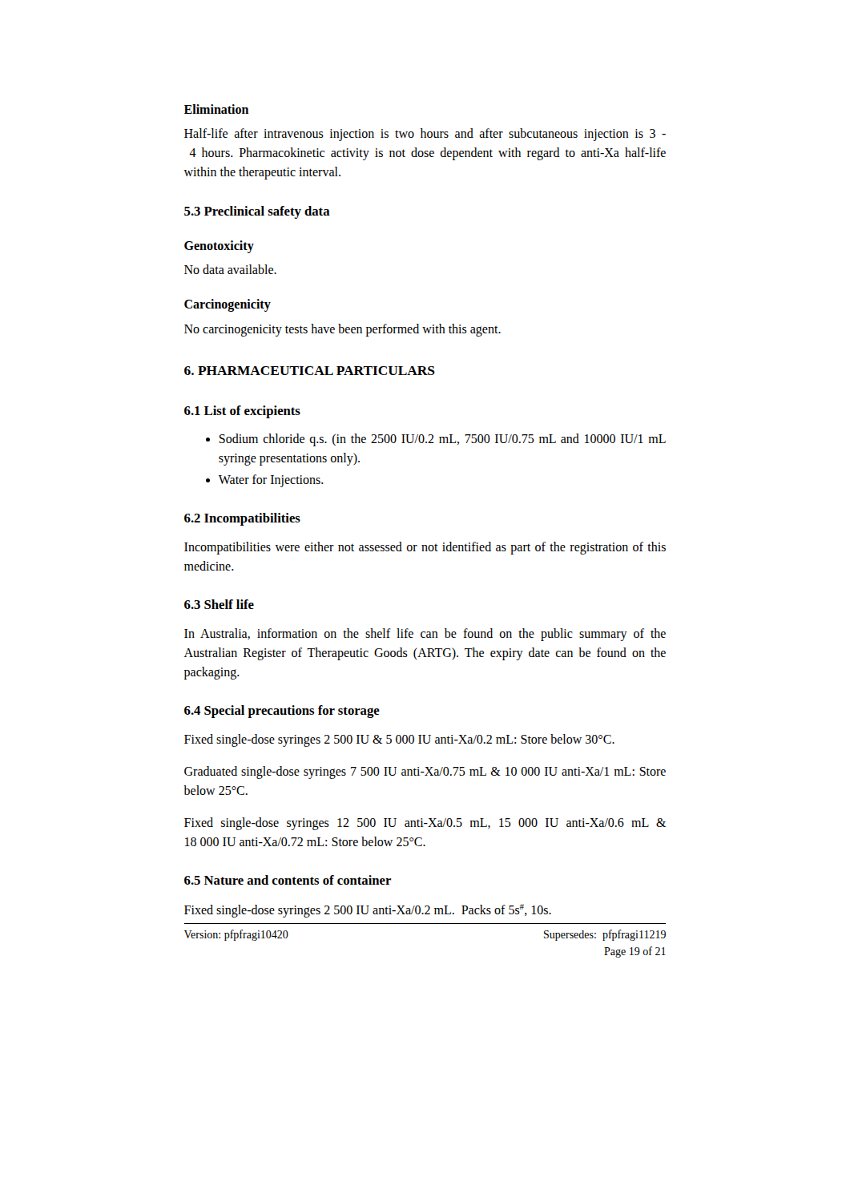Elimination
Half-life after intravenous injection is two hours and after subcutaneous injection is 3 - 4 hours. Pharmacokinetic activity is not dose dependent with regard to anti-Xa half-life within the therapeutic interval.
5.3 Preclinical safety data
Genotoxicity
No data available.
Carcinogenicity
No carcinogenicity tests have been performed with this agent.
6. PHARMACEUTICAL PARTICULARS
6.1 List of excipients
Sodium chloride q.s. (in the 2500 IU/0.2 mL, 7500 IU/0.75 mL and 10000 IU/1 mL syringe presentations only).
Water for Injections.
6.2 Incompatibilities
Incompatibilities were either not assessed or not identified as part of the registration of this medicine.
6.3 Shelf life
In Australia, information on the shelf life can be found on the public summary of the Australian Register of Therapeutic Goods (ARTG). The expiry date can be found on the packaging.
6.4 Special precautions for storage
Fixed single-dose syringes 2 500 IU & 5 000 IU anti-Xa/0.2 mL: Store below 30°C.
Graduated single-dose syringes 7 500 IU anti-Xa/0.75 mL & 10 000 IU anti-Xa/1 mL: Store below 25°C.
Fixed single-dose syringes 12 500 IU anti-Xa/0.5 mL, 15 000 IU anti-Xa/0.6 mL & 18 000 IU anti-Xa/0.72 mL: Store below 25°C.
6.5 Nature and contents of container
Fixed single-dose syringes 2 500 IU anti-Xa/0.2 mL. Packs of 5s#, 10s.
Version: pfpfragi10420 Supersedes: pfpfragi11219
Page 19 of 21